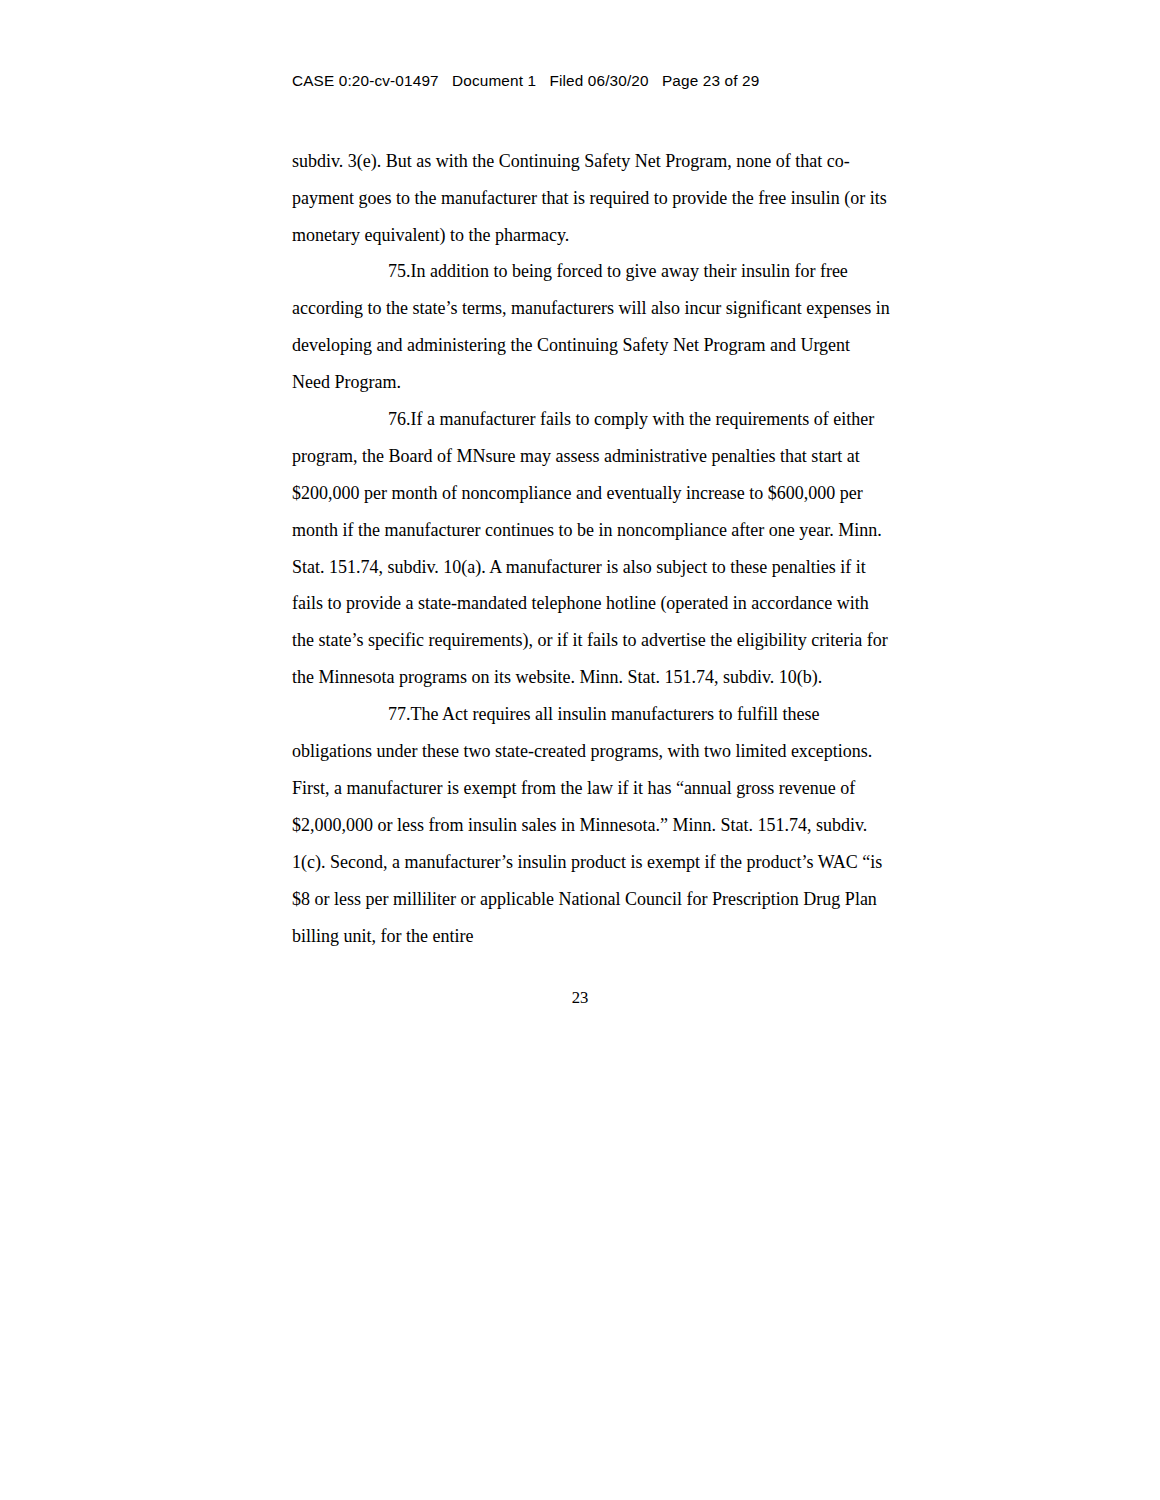CASE 0:20-cv-01497 Document 1 Filed 06/30/20 Page 23 of 29
subdiv. 3(e). But as with the Continuing Safety Net Program, none of that co-payment goes to the manufacturer that is required to provide the free insulin (or its monetary equivalent) to the pharmacy.
75. In addition to being forced to give away their insulin for free according to the state’s terms, manufacturers will also incur significant expenses in developing and administering the Continuing Safety Net Program and Urgent Need Program.
76. If a manufacturer fails to comply with the requirements of either program, the Board of MNsure may assess administrative penalties that start at $200,000 per month of noncompliance and eventually increase to $600,000 per month if the manufacturer continues to be in noncompliance after one year. Minn. Stat. 151.74, subdiv. 10(a). A manufacturer is also subject to these penalties if it fails to provide a state-mandated telephone hotline (operated in accordance with the state’s specific requirements), or if it fails to advertise the eligibility criteria for the Minnesota programs on its website. Minn. Stat. 151.74, subdiv. 10(b).
77. The Act requires all insulin manufacturers to fulfill these obligations under these two state-created programs, with two limited exceptions. First, a manufacturer is exempt from the law if it has “annual gross revenue of $2,000,000 or less from insulin sales in Minnesota.” Minn. Stat. 151.74, subdiv. 1(c). Second, a manufacturer’s insulin product is exempt if the product’s WAC “is $8 or less per milliliter or applicable National Council for Prescription Drug Plan billing unit, for the entire
23